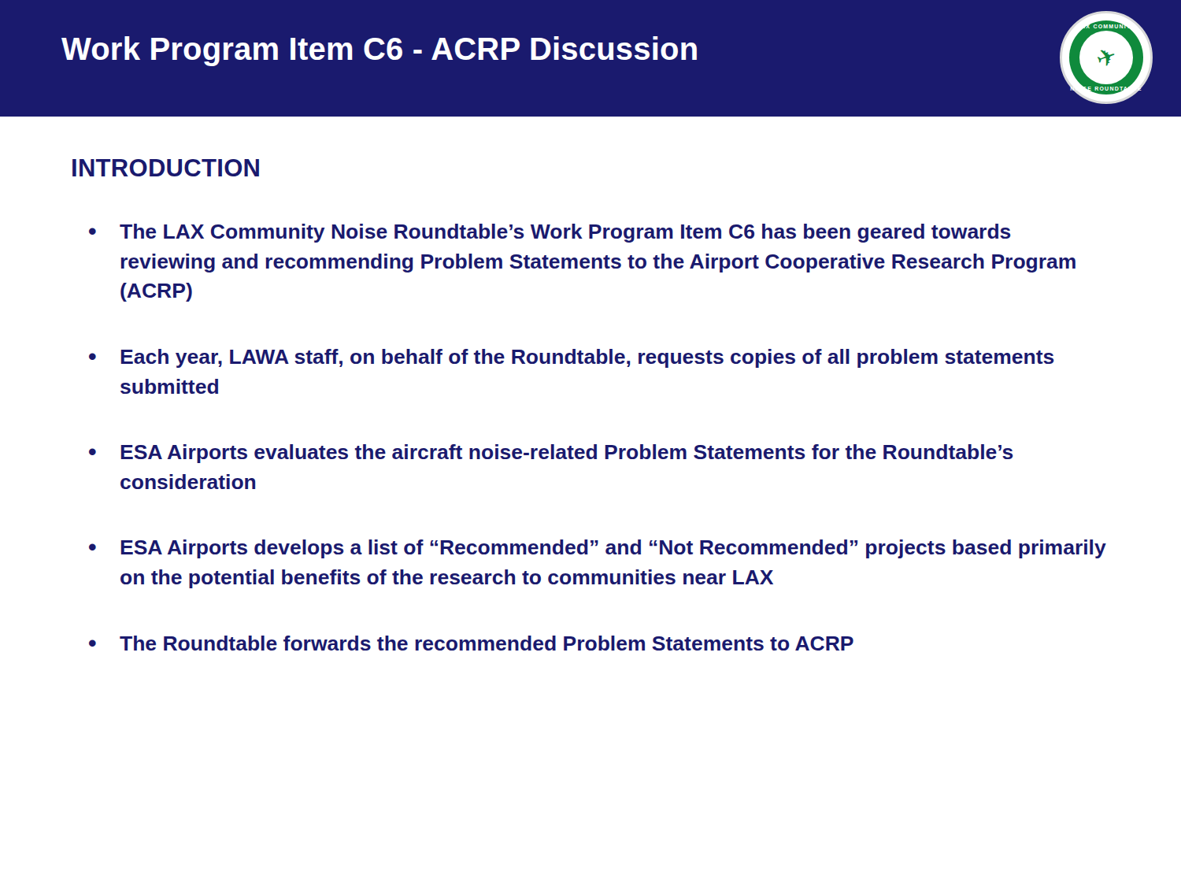Work Program Item C6 - ACRP Discussion
LAX COMMUNITY
✈
NOISE ROUNDTABLE
INTRODUCTION
The LAX Community Noise Roundtable’s Work Program Item C6 has been geared towards reviewing and recommending Problem Statements to the Airport Cooperative Research Program (ACRP)
Each year, LAWA staff, on behalf of the Roundtable, requests copies of all problem statements submitted
ESA Airports evaluates the aircraft noise-related Problem Statements for the Roundtable’s consideration
ESA Airports develops a list of “Recommended” and “Not Recommended” projects based primarily on the potential benefits of the research to communities near LAX
The Roundtable forwards the recommended Problem Statements to ACRP